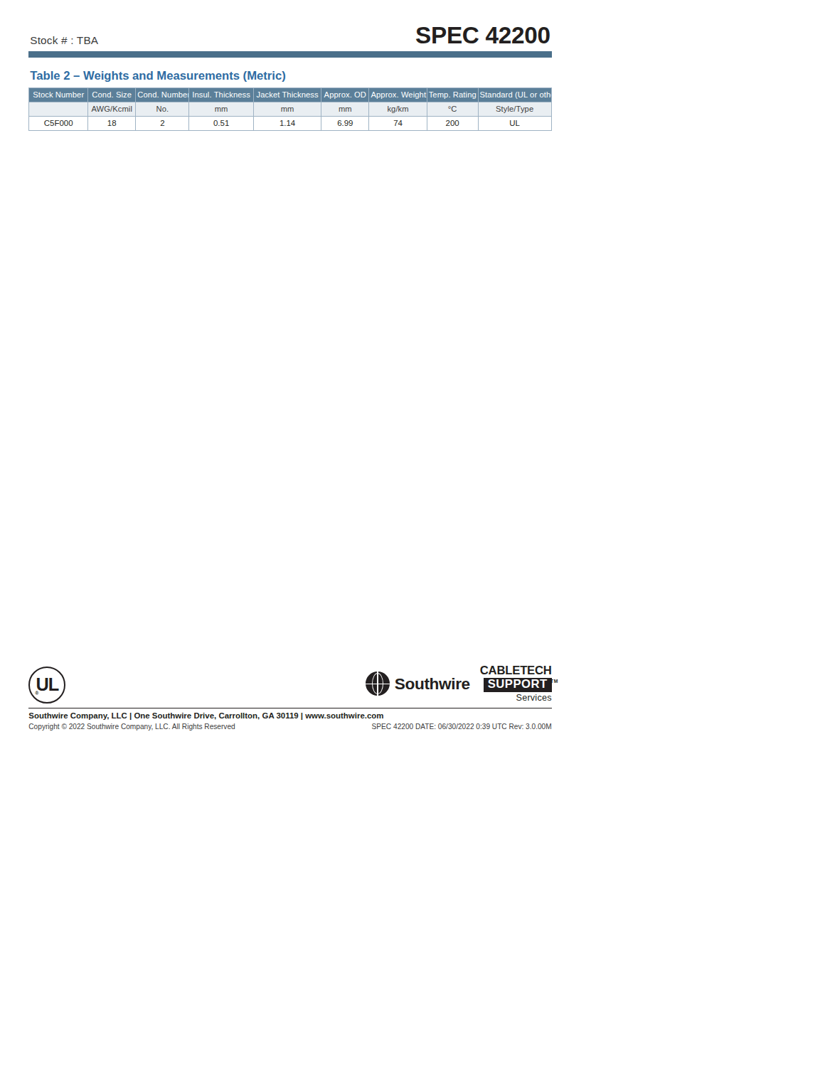Stock # : TBA
SPEC 42200
Table 2 – Weights and Measurements (Metric)
| Stock Number | Cond. Size | Cond. Number | Insul. Thickness | Jacket Thickness | Approx. OD | Approx. Weight | Temp. Rating | Standard (UL or other) |
| --- | --- | --- | --- | --- | --- | --- | --- | --- |
| | AWG/Kcmil | No. | mm | mm | mm | kg/km | °C | Style/Type |
| C5F000 | 18 | 2 | 0.51 | 1.14 | 6.99 | 74 | 200 | UL |
UL ®
Southwire
CABLETECH
SUPPORTTM
Services
Southwire Company, LLC | One Southwire Drive, Carrollton, GA 30119 | www.southwire.com
Copyright © 2022 Southwire Company, LLC. All Rights Reserved
SPEC 42200 DATE: 06/30/2022 0:39 UTC Rev: 3.0.00M